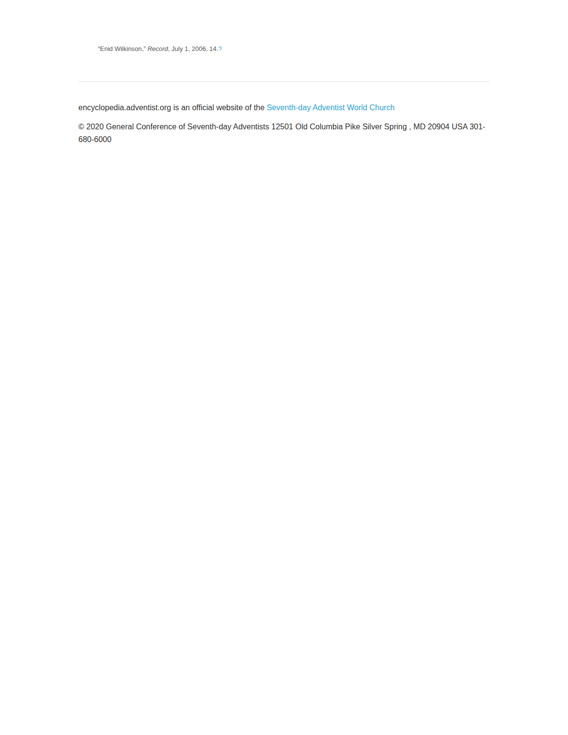“Enid Wilkinson,” Record, July 1, 2006, 14.?
encyclopedia.adventist.org is an official website of the Seventh-day Adventist World Church
© 2020 General Conference of Seventh-day Adventists 12501 Old Columbia Pike Silver Spring , MD 20904 USA 301-680-6000